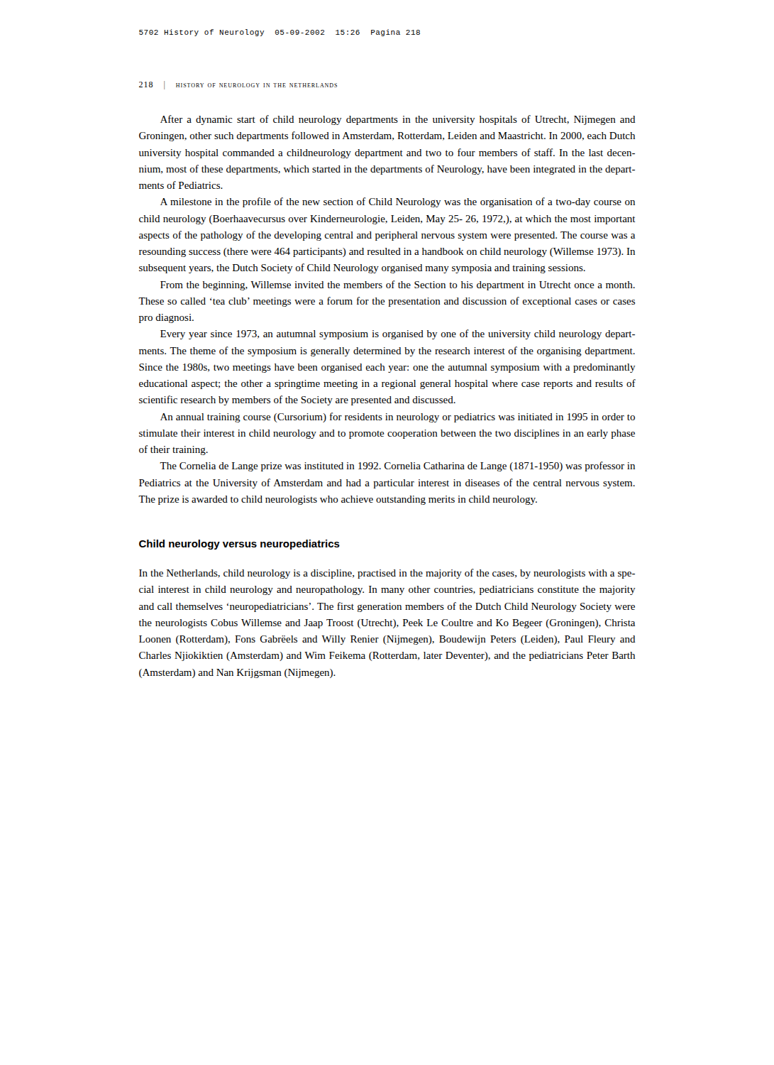5702 History of Neurology 05-09-2002 15:26 Pagina 218
218|History of Neurology in the Netherlands
After a dynamic start of child neurology departments in the university hospitals of Utrecht, Nijmegen and Groningen, other such departments followed in Amsterdam, Rotterdam, Leiden and Maastricht. In 2000, each Dutch university hospital commanded a childneurology department and two to four members of staff. In the last decennium, most of these departments, which started in the departments of Neurology, have been integrated in the departments of Pediatrics.
A milestone in the profile of the new section of Child Neurology was the organisation of a two-day course on child neurology (Boerhaavecursus over Kinderneurologie, Leiden, May 25- 26, 1972,), at which the most important aspects of the pathology of the developing central and peripheral nervous system were presented. The course was a resounding success (there were 464 participants) and resulted in a handbook on child neurology (Willemse 1973). In subsequent years, the Dutch Society of Child Neurology organised many symposia and training sessions.
From the beginning, Willemse invited the members of the Section to his department in Utrecht once a month. These so called ‘tea club’ meetings were a forum for the presentation and discussion of exceptional cases or cases pro diagnosi.
Every year since 1973, an autumnal symposium is organised by one of the university child neurology departments. The theme of the symposium is generally determined by the research interest of the organising department. Since the 1980s, two meetings have been organised each year: one the autumnal symposium with a predominantly educational aspect; the other a springtime meeting in a regional general hospital where case reports and results of scientific research by members of the Society are presented and discussed.
An annual training course (Cursorium) for residents in neurology or pediatrics was initiated in 1995 in order to stimulate their interest in child neurology and to promote cooperation between the two disciplines in an early phase of their training.
The Cornelia de Lange prize was instituted in 1992. Cornelia Catharina de Lange (1871-1950) was professor in Pediatrics at the University of Amsterdam and had a particular interest in diseases of the central nervous system. The prize is awarded to child neurologists who achieve outstanding merits in child neurology.
Child neurology versus neuropediatrics
In the Netherlands, child neurology is a discipline, practised in the majority of the cases, by neurologists with a special interest in child neurology and neuropathology. In many other countries, pediatricians constitute the majority and call themselves ‘neuropediatricians’. The first generation members of the Dutch Child Neurology Society were the neurologists Cobus Willemse and Jaap Troost (Utrecht), Peek Le Coultre and Ko Begeer (Groningen), Christa Loonen (Rotterdam), Fons Gabrëels and Willy Renier (Nijmegen), Boudewijn Peters (Leiden), Paul Fleury and Charles Njiokiktien (Amsterdam) and Wim Feikema (Rotterdam, later Deventer), and the pediatricians Peter Barth (Amsterdam) and Nan Krijgsman (Nijmegen).